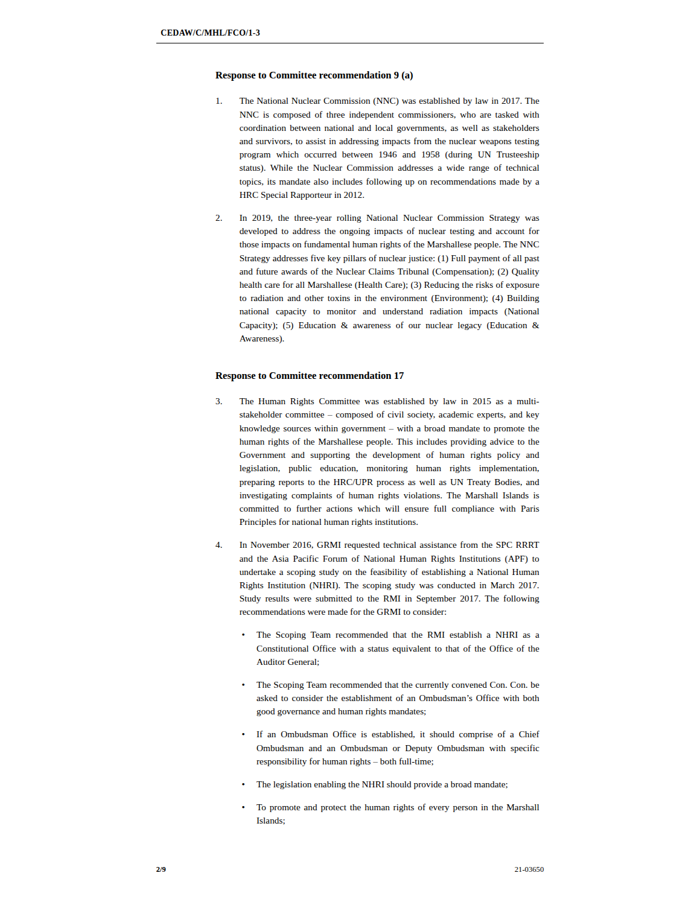CEDAW/C/MHL/FCO/1-3
Response to Committee recommendation 9 (a)
1. The National Nuclear Commission (NNC) was established by law in 2017. The NNC is composed of three independent commissioners, who are tasked with coordination between national and local governments, as well as stakeholders and survivors, to assist in addressing impacts from the nuclear weapons testing program which occurred between 1946 and 1958 (during UN Trusteeship status). While the Nuclear Commission addresses a wide range of technical topics, its mandate also includes following up on recommendations made by a HRC Special Rapporteur in 2012.
2. In 2019, the three-year rolling National Nuclear Commission Strategy was developed to address the ongoing impacts of nuclear testing and account for those impacts on fundamental human rights of the Marshallese people. The NNC Strategy addresses five key pillars of nuclear justice: (1) Full payment of all past and future awards of the Nuclear Claims Tribunal (Compensation); (2) Quality health care for all Marshallese (Health Care); (3) Reducing the risks of exposure to radiation and other toxins in the environment (Environment); (4) Building national capacity to monitor and understand radiation impacts (National Capacity); (5) Education & awareness of our nuclear legacy (Education & Awareness).
Response to Committee recommendation 17
3. The Human Rights Committee was established by law in 2015 as a multi-stakeholder committee – composed of civil society, academic experts, and key knowledge sources within government – with a broad mandate to promote the human rights of the Marshallese people. This includes providing advice to the Government and supporting the development of human rights policy and legislation, public education, monitoring human rights implementation, preparing reports to the HRC/UPR process as well as UN Treaty Bodies, and investigating complaints of human rights violations. The Marshall Islands is committed to further actions which will ensure full compliance with Paris Principles for national human rights institutions.
4. In November 2016, GRMI requested technical assistance from the SPC RRRT and the Asia Pacific Forum of National Human Rights Institutions (APF) to undertake a scoping study on the feasibility of establishing a National Human Rights Institution (NHRI). The scoping study was conducted in March 2017. Study results were submitted to the RMI in September 2017. The following recommendations were made for the GRMI to consider:
The Scoping Team recommended that the RMI establish a NHRI as a Constitutional Office with a status equivalent to that of the Office of the Auditor General;
The Scoping Team recommended that the currently convened Con. Con. be asked to consider the establishment of an Ombudsman’s Office with both good governance and human rights mandates;
If an Ombudsman Office is established, it should comprise of a Chief Ombudsman and an Ombudsman or Deputy Ombudsman with specific responsibility for human rights – both full-time;
The legislation enabling the NHRI should provide a broad mandate;
To promote and protect the human rights of every person in the Marshall Islands;
2/9 21-03650